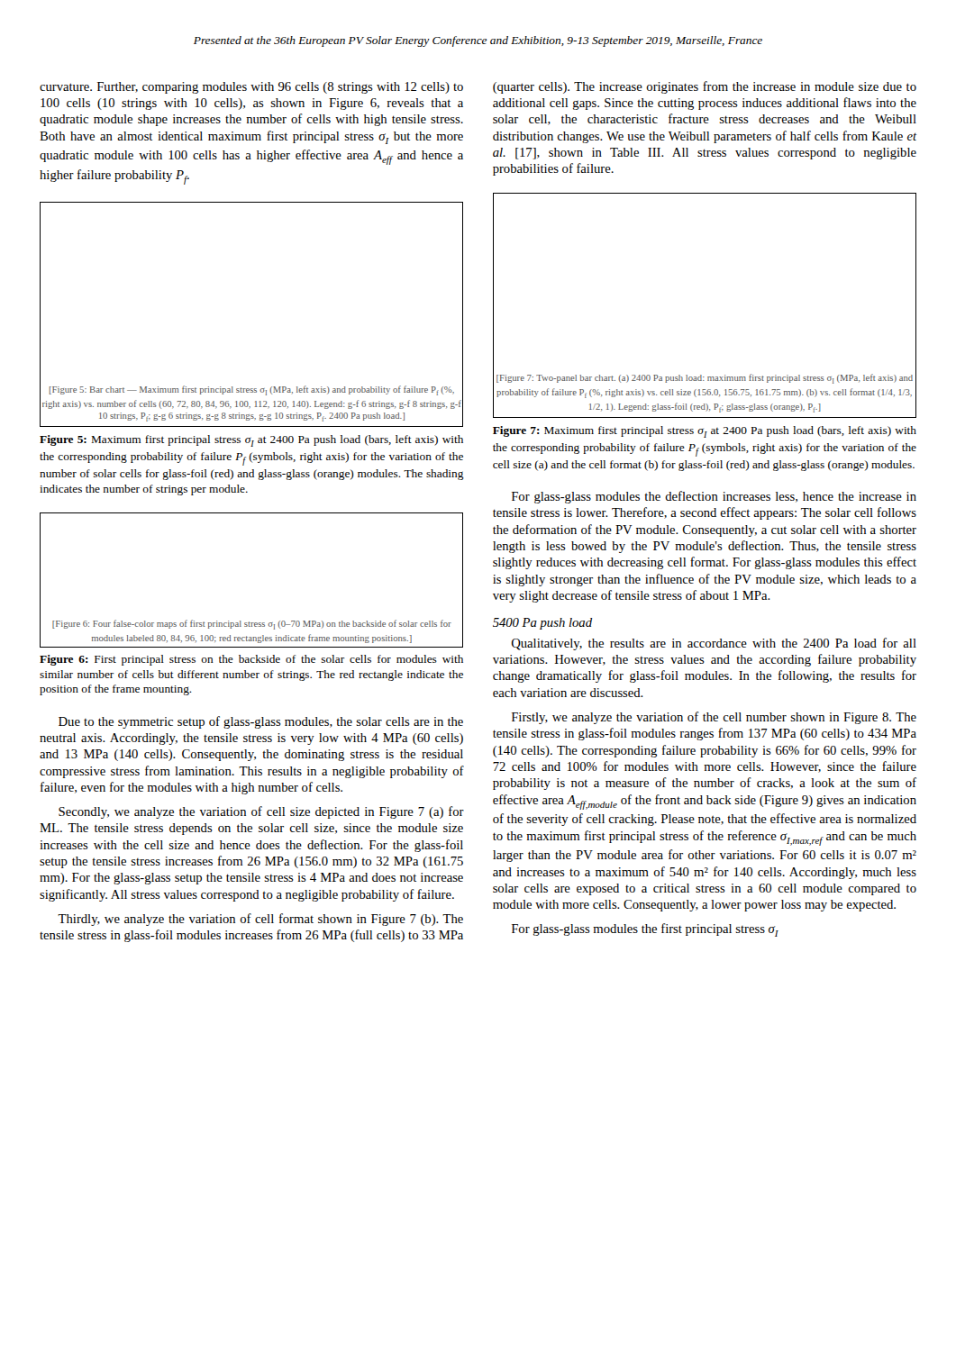Presented at the 36th European PV Solar Energy Conference and Exhibition, 9-13 September 2019, Marseille, France
curvature. Further, comparing modules with 96 cells (8 strings with 12 cells) to 100 cells (10 strings with 10 cells), as shown in Figure 6, reveals that a quadratic module shape increases the number of cells with high tensile stress. Both have an almost identical maximum first principal stress σI but the more quadratic module with 100 cells has a higher effective area Aeff and hence a higher failure probability Pf.
[Figure 5: Bar chart — Maximum first principal stress σI (MPa, left axis) and probability of failure Pf (%, right axis) vs. number of cells (60, 72, 80, 84, 96, 100, 112, 120, 140). Legend: g-f 6 strings, g-f 8 strings, g-f 10 strings, Pf; g-g 6 strings, g-g 8 strings, g-g 10 strings, Pf. 2400 Pa push load.]
Figure 5: Maximum first principal stress σI at 2400 Pa push load (bars, left axis) with the corresponding probability of failure Pf (symbols, right axis) for the variation of the number of solar cells for glass-foil (red) and glass-glass (orange) modules. The shading indicates the number of strings per module.
[Figure 6: Four false-color maps of first principal stress σI (0–70 MPa) on the backside of solar cells for modules labeled 80, 84, 96, 100; red rectangles indicate frame mounting positions.]
Figure 6: First principal stress on the backside of the solar cells for modules with similar number of cells but different number of strings. The red rectangle indicate the position of the frame mounting.
Due to the symmetric setup of glass-glass modules, the solar cells are in the neutral axis. Accordingly, the tensile stress is very low with 4 MPa (60 cells) and 13 MPa (140 cells). Consequently, the dominating stress is the residual compressive stress from lamination. This results in a negligible probability of failure, even for the modules with a high number of cells.
Secondly, we analyze the variation of cell size depicted in Figure 7 (a) for ML. The tensile stress depends on the solar cell size, since the module size increases with the cell size and hence does the deflection. For the glass-foil setup the tensile stress increases from 26 MPa (156.0 mm) to 32 MPa (161.75 mm). For the glass-glass setup the tensile stress is 4 MPa and does not increase significantly. All stress values correspond to a negligible probability of failure.
Thirdly, we analyze the variation of cell format shown in Figure 7 (b). The tensile stress in glass-foil modules increases from 26 MPa (full cells) to 33 MPa (quarter cells). The increase originates from the increase in module size due to additional cell gaps. Since the cutting process induces additional flaws into the solar cell, the characteristic fracture stress decreases and the Weibull distribution changes. We use the Weibull parameters of half cells from Kaule et al. [17], shown in Table III. All stress values correspond to negligible probabilities of failure.
[Figure 7: Two-panel bar chart. (a) 2400 Pa push load: maximum first principal stress σI (MPa, left axis) and probability of failure Pf (%, right axis) vs. cell size (156.0, 156.75, 161.75 mm). (b) vs. cell format (1/4, 1/3, 1/2, 1). Legend: glass-foil (red), Pf; glass-glass (orange), Pf.]
Figure 7: Maximum first principal stress σI at 2400 Pa push load (bars, left axis) with the corresponding probability of failure Pf (symbols, right axis) for the variation of the cell size (a) and the cell format (b) for glass-foil (red) and glass-glass (orange) modules.
For glass-glass modules the deflection increases less, hence the increase in tensile stress is lower. Therefore, a second effect appears: The solar cell follows the deformation of the PV module. Consequently, a cut solar cell with a shorter length is less bowed by the PV module's deflection. Thus, the tensile stress slightly reduces with decreasing cell format. For glass-glass modules this effect is slightly stronger than the influence of the PV module size, which leads to a very slight decrease of tensile stress of about 1 MPa.
5400 Pa push load
Qualitatively, the results are in accordance with the 2400 Pa load for all variations. However, the stress values and the according failure probability change dramatically for glass-foil modules. In the following, the results for each variation are discussed.
Firstly, we analyze the variation of the cell number shown in Figure 8. The tensile stress in glass-foil modules ranges from 137 MPa (60 cells) to 434 MPa (140 cells). The corresponding failure probability is 66% for 60 cells, 99% for 72 cells and 100% for modules with more cells. However, since the failure probability is not a measure of the number of cracks, a look at the sum of effective area Aeff,module of the front and back side (Figure 9) gives an indication of the severity of cell cracking. Please note, that the effective area is normalized to the maximum first principal stress of the reference σI,max,ref and can be much larger than the PV module area for other variations. For 60 cells it is 0.07 m² and increases to a maximum of 540 m² for 140 cells. Accordingly, much less solar cells are exposed to a critical stress in a 60 cell module compared to module with more cells. Consequently, a lower power loss may be expected.
For glass-glass modules the first principal stress σI